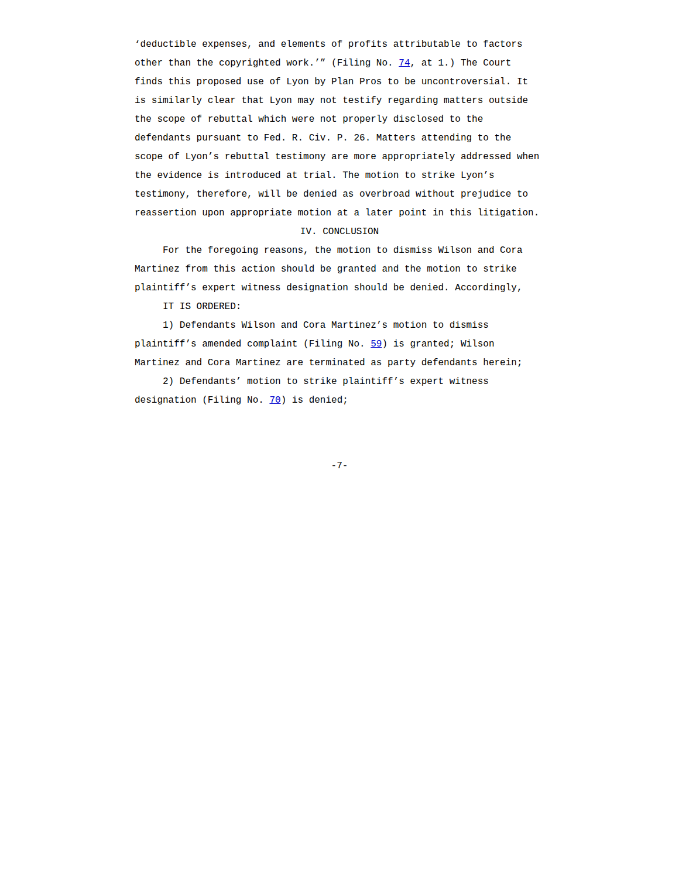‘deductible expenses, and elements of profits attributable to factors other than the copyrighted work.’” (Filing No. 74, at 1.) The Court finds this proposed use of Lyon by Plan Pros to be uncontroversial. It is similarly clear that Lyon may not testify regarding matters outside the scope of rebuttal which were not properly disclosed to the defendants pursuant to Fed. R. Civ. P. 26. Matters attending to the scope of Lyon’s rebuttal testimony are more appropriately addressed when the evidence is introduced at trial. The motion to strike Lyon’s testimony, therefore, will be denied as overbroad without prejudice to reassertion upon appropriate motion at a later point in this litigation.
IV. CONCLUSION
For the foregoing reasons, the motion to dismiss Wilson and Cora Martinez from this action should be granted and the motion to strike plaintiff’s expert witness designation should be denied. Accordingly,
IT IS ORDERED:
1) Defendants Wilson and Cora Martinez’s motion to dismiss plaintiff’s amended complaint (Filing No. 59) is granted; Wilson Martinez and Cora Martinez are terminated as party defendants herein;
2) Defendants’ motion to strike plaintiff’s expert witness designation (Filing No. 70) is denied;
-7-